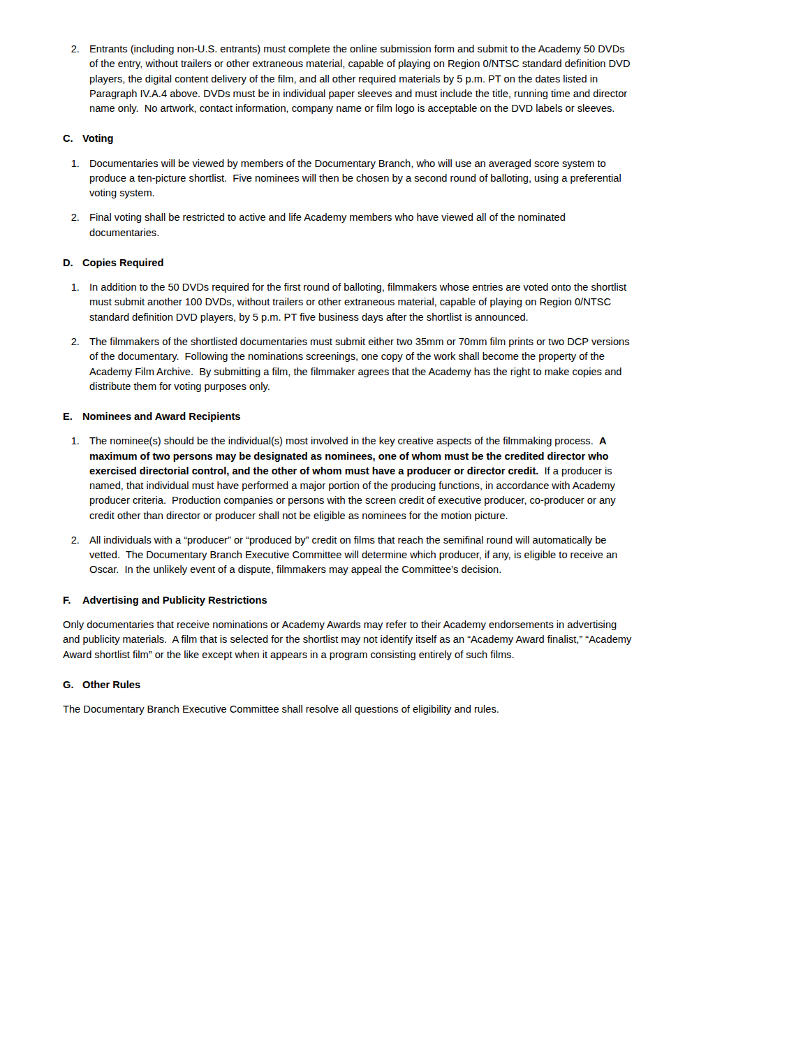Entrants (including non-U.S. entrants) must complete the online submission form and submit to the Academy 50 DVDs of the entry, without trailers or other extraneous material, capable of playing on Region 0/NTSC standard definition DVD players, the digital content delivery of the film, and all other required materials by 5 p.m. PT on the dates listed in Paragraph IV.A.4 above. DVDs must be in individual paper sleeves and must include the title, running time and director name only. No artwork, contact information, company name or film logo is acceptable on the DVD labels or sleeves.
C. Voting
Documentaries will be viewed by members of the Documentary Branch, who will use an averaged score system to produce a ten-picture shortlist. Five nominees will then be chosen by a second round of balloting, using a preferential voting system.
Final voting shall be restricted to active and life Academy members who have viewed all of the nominated documentaries.
D. Copies Required
In addition to the 50 DVDs required for the first round of balloting, filmmakers whose entries are voted onto the shortlist must submit another 100 DVDs, without trailers or other extraneous material, capable of playing on Region 0/NTSC standard definition DVD players, by 5 p.m. PT five business days after the shortlist is announced.
The filmmakers of the shortlisted documentaries must submit either two 35mm or 70mm film prints or two DCP versions of the documentary. Following the nominations screenings, one copy of the work shall become the property of the Academy Film Archive. By submitting a film, the filmmaker agrees that the Academy has the right to make copies and distribute them for voting purposes only.
E. Nominees and Award Recipients
The nominee(s) should be the individual(s) most involved in the key creative aspects of the filmmaking process. A maximum of two persons may be designated as nominees, one of whom must be the credited director who exercised directorial control, and the other of whom must have a producer or director credit. If a producer is named, that individual must have performed a major portion of the producing functions, in accordance with Academy producer criteria. Production companies or persons with the screen credit of executive producer, co-producer or any credit other than director or producer shall not be eligible as nominees for the motion picture.
All individuals with a “producer” or “produced by” credit on films that reach the semifinal round will automatically be vetted. The Documentary Branch Executive Committee will determine which producer, if any, is eligible to receive an Oscar. In the unlikely event of a dispute, filmmakers may appeal the Committee’s decision.
F. Advertising and Publicity Restrictions
Only documentaries that receive nominations or Academy Awards may refer to their Academy endorsements in advertising and publicity materials. A film that is selected for the shortlist may not identify itself as an “Academy Award finalist,” “Academy Award shortlist film” or the like except when it appears in a program consisting entirely of such films.
G. Other Rules
The Documentary Branch Executive Committee shall resolve all questions of eligibility and rules.